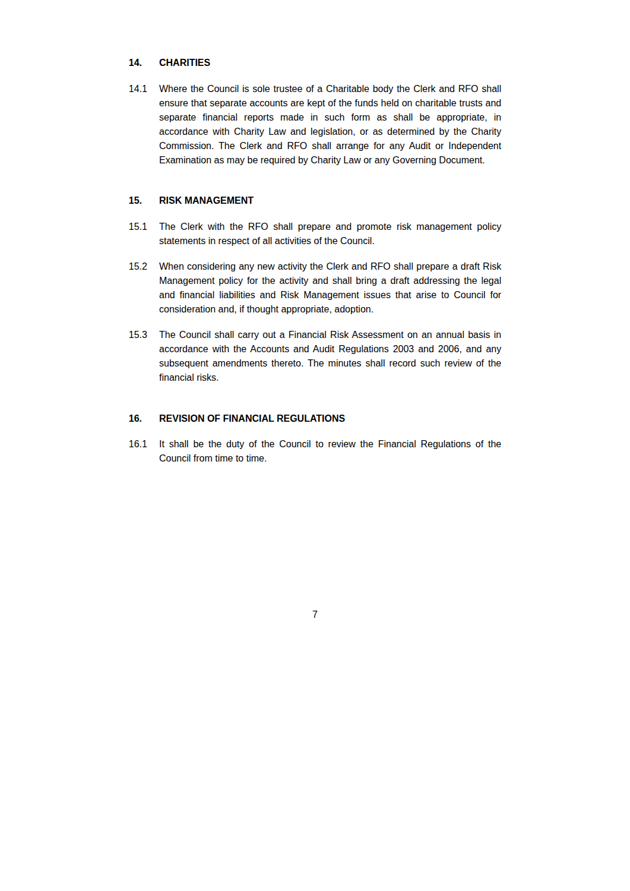14. Charities
14.1 Where the Council is sole trustee of a Charitable body the Clerk and RFO shall ensure that separate accounts are kept of the funds held on charitable trusts and separate financial reports made in such form as shall be appropriate, in accordance with Charity Law and legislation, or as determined by the Charity Commission. The Clerk and RFO shall arrange for any Audit or Independent Examination as may be required by Charity Law or any Governing Document.
15. Risk Management
15.1 The Clerk with the RFO shall prepare and promote risk management policy statements in respect of all activities of the Council.
15.2 When considering any new activity the Clerk and RFO shall prepare a draft Risk Management policy for the activity and shall bring a draft addressing the legal and financial liabilities and Risk Management issues that arise to Council for consideration and, if thought appropriate, adoption.
15.3 The Council shall carry out a Financial Risk Assessment on an annual basis in accordance with the Accounts and Audit Regulations 2003 and 2006, and any subsequent amendments thereto. The minutes shall record such review of the financial risks.
16. Revision of Financial Regulations
16.1 It shall be the duty of the Council to review the Financial Regulations of the Council from time to time.
7